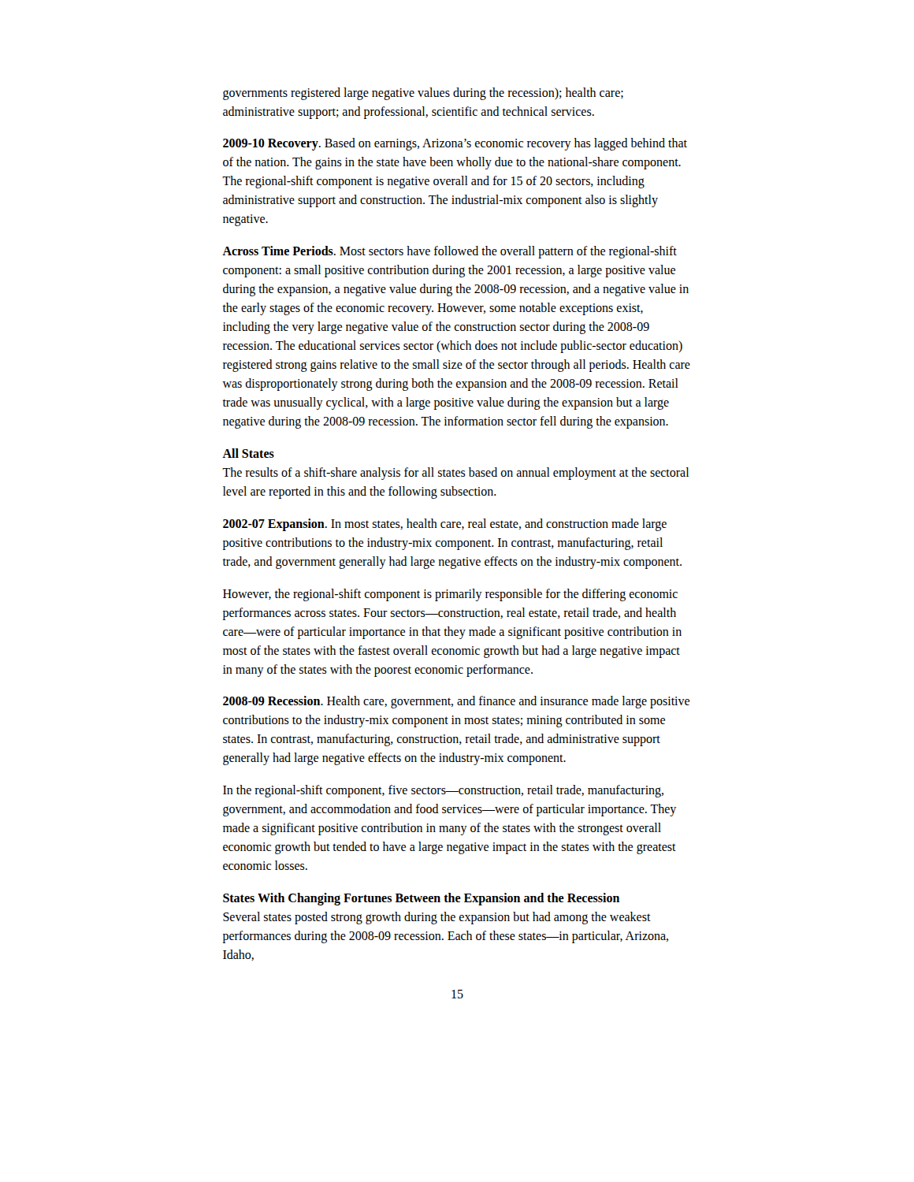governments registered large negative values during the recession); health care; administrative support; and professional, scientific and technical services.
2009-10 Recovery. Based on earnings, Arizona’s economic recovery has lagged behind that of the nation. The gains in the state have been wholly due to the national-share component. The regional-shift component is negative overall and for 15 of 20 sectors, including administrative support and construction. The industrial-mix component also is slightly negative.
Across Time Periods. Most sectors have followed the overall pattern of the regional-shift component: a small positive contribution during the 2001 recession, a large positive value during the expansion, a negative value during the 2008-09 recession, and a negative value in the early stages of the economic recovery. However, some notable exceptions exist, including the very large negative value of the construction sector during the 2008-09 recession. The educational services sector (which does not include public-sector education) registered strong gains relative to the small size of the sector through all periods. Health care was disproportionately strong during both the expansion and the 2008-09 recession. Retail trade was unusually cyclical, with a large positive value during the expansion but a large negative during the 2008-09 recession. The information sector fell during the expansion.
All States
The results of a shift-share analysis for all states based on annual employment at the sectoral level are reported in this and the following subsection.
2002-07 Expansion. In most states, health care, real estate, and construction made large positive contributions to the industry-mix component. In contrast, manufacturing, retail trade, and government generally had large negative effects on the industry-mix component.
However, the regional-shift component is primarily responsible for the differing economic performances across states. Four sectors—construction, real estate, retail trade, and health care—were of particular importance in that they made a significant positive contribution in most of the states with the fastest overall economic growth but had a large negative impact in many of the states with the poorest economic performance.
2008-09 Recession. Health care, government, and finance and insurance made large positive contributions to the industry-mix component in most states; mining contributed in some states. In contrast, manufacturing, construction, retail trade, and administrative support generally had large negative effects on the industry-mix component.
In the regional-shift component, five sectors—construction, retail trade, manufacturing, government, and accommodation and food services—were of particular importance. They made a significant positive contribution in many of the states with the strongest overall economic growth but tended to have a large negative impact in the states with the greatest economic losses.
States With Changing Fortunes Between the Expansion and the Recession
Several states posted strong growth during the expansion but had among the weakest performances during the 2008-09 recession. Each of these states—in particular, Arizona, Idaho,
15